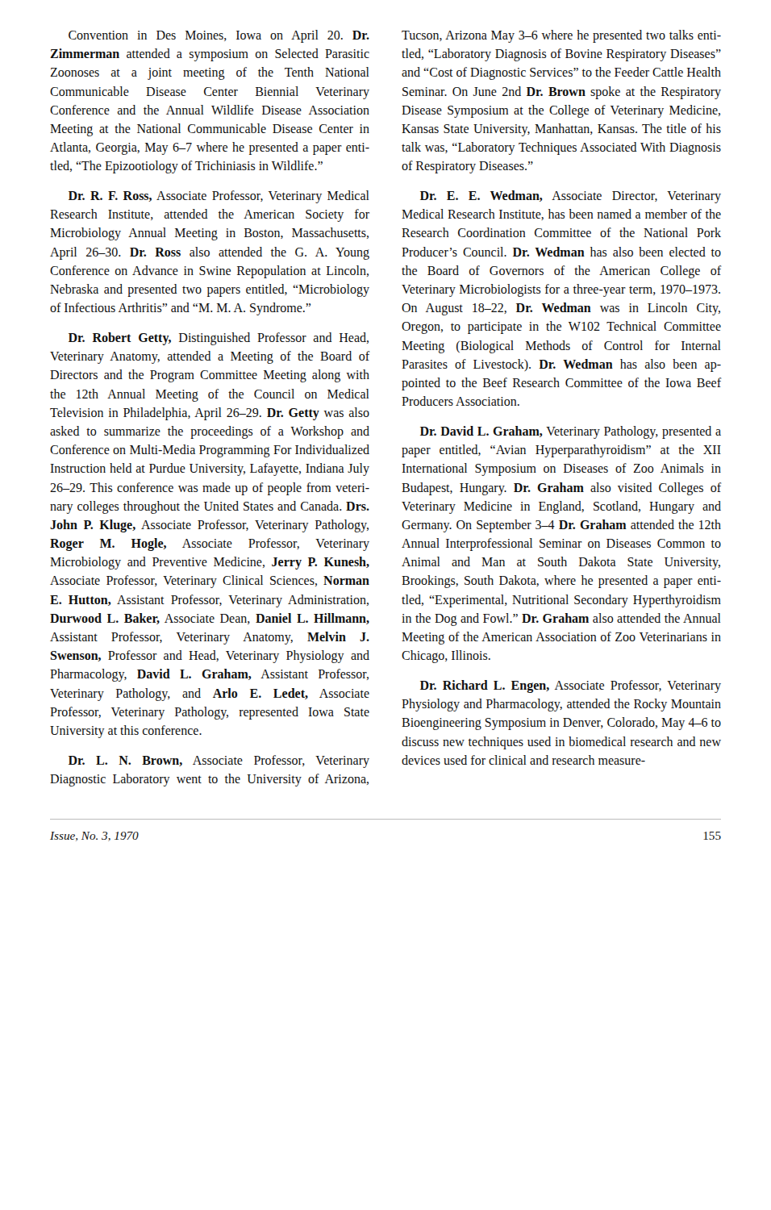Convention in Des Moines, Iowa on April 20. Dr. Zimmerman attended a symposium on Selected Parasitic Zoonoses at a joint meeting of the Tenth National Communicable Disease Center Biennial Veterinary Conference and the Annual Wildlife Disease Association Meeting at the National Communicable Disease Center in Atlanta, Georgia, May 6–7 where he presented a paper entitled, “The Epizootiology of Trichiniasis in Wildlife.”
Dr. R. F. Ross, Associate Professor, Veterinary Medical Research Institute, attended the American Society for Microbiology Annual Meeting in Boston, Massachusetts, April 26–30. Dr. Ross also attended the G. A. Young Conference on Advance in Swine Repopulation at Lincoln, Nebraska and presented two papers entitled, “Microbiology of Infectious Arthritis” and “M. M. A. Syndrome.”
Dr. Robert Getty, Distinguished Professor and Head, Veterinary Anatomy, attended a Meeting of the Board of Directors and the Program Committee Meeting along with the 12th Annual Meeting of the Council on Medical Television in Philadelphia, April 26–29. Dr. Getty was also asked to summarize the proceedings of a Workshop and Conference on Multi-Media Programming For Individualized Instruction held at Purdue University, Lafayette, Indiana July 26–29. This conference was made up of people from veterinary colleges throughout the United States and Canada. Drs. John P. Kluge, Associate Professor, Veterinary Pathology, Roger M. Hogle, Associate Professor, Veterinary Microbiology and Preventive Medicine, Jerry P. Kunesh, Associate Professor, Veterinary Clinical Sciences, Norman E. Hutton, Assistant Professor, Veterinary Administration, Durwood L. Baker, Associate Dean, Daniel L. Hillmann, Assistant Professor, Veterinary Anatomy, Melvin J. Swenson, Professor and Head, Veterinary Physiology and Pharmacology, David L. Graham, Assistant Professor, Veterinary Pathology, and Arlo E. Ledet, Associate Professor, Veterinary Pathology, represented Iowa State University at this conference.
Dr. L. N. Brown, Associate Professor, Veterinary Diagnostic Laboratory went to the University of Arizona, Tucson, Arizona May 3–6 where he presented two talks entitled, “Laboratory Diagnosis of Bovine Respiratory Diseases” and “Cost of Diagnostic Services” to the Feeder Cattle Health Seminar. On June 2nd Dr. Brown spoke at the Respiratory Disease Symposium at the College of Veterinary Medicine, Kansas State University, Manhattan, Kansas. The title of his talk was, “Laboratory Techniques Associated With Diagnosis of Respiratory Diseases.”
Dr. E. E. Wedman, Associate Director, Veterinary Medical Research Institute, has been named a member of the Research Coordination Committee of the National Pork Producer’s Council. Dr. Wedman has also been elected to the Board of Governors of the American College of Veterinary Microbiologists for a three-year term, 1970–1973. On August 18–22, Dr. Wedman was in Lincoln City, Oregon, to participate in the W102 Technical Committee Meeting (Biological Methods of Control for Internal Parasites of Livestock). Dr. Wedman has also been appointed to the Beef Research Committee of the Iowa Beef Producers Association.
Dr. David L. Graham, Veterinary Pathology, presented a paper entitled, “Avian Hyperparathyroidism” at the XII International Symposium on Diseases of Zoo Animals in Budapest, Hungary. Dr. Graham also visited Colleges of Veterinary Medicine in England, Scotland, Hungary and Germany. On September 3–4 Dr. Graham attended the 12th Annual Interprofessional Seminar on Diseases Common to Animal and Man at South Dakota State University, Brookings, South Dakota, where he presented a paper entitled, “Experimental, Nutritional Secondary Hyperthyroidism in the Dog and Fowl.” Dr. Graham also attended the Annual Meeting of the American Association of Zoo Veterinarians in Chicago, Illinois.
Dr. Richard L. Engen, Associate Professor, Veterinary Physiology and Pharmacology, attended the Rocky Mountain Bioengineering Symposium in Denver, Colorado, May 4–6 to discuss new techniques used in biomedical research and new devices used for clinical and research measure-
Issue, No. 3, 1970 155